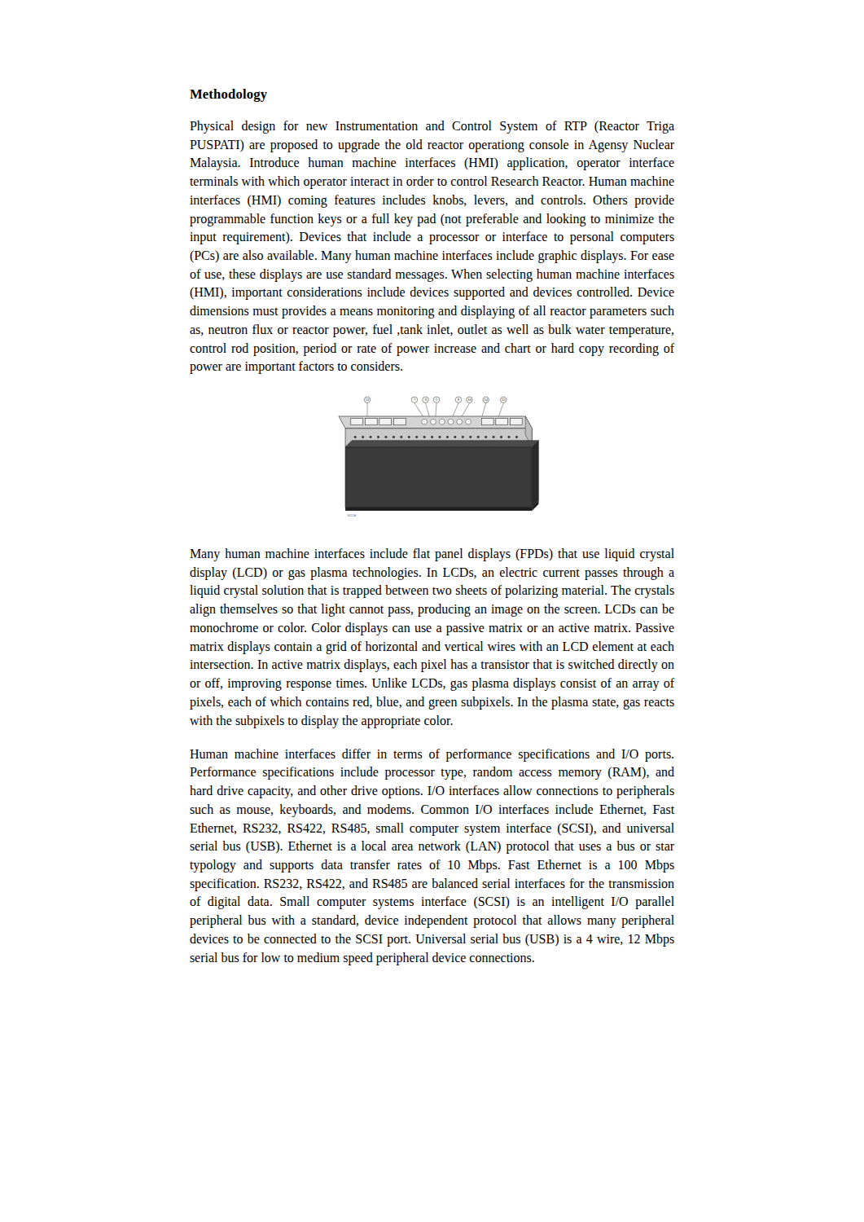Methodology
Physical design for new Instrumentation and Control System of RTP (Reactor Triga PUSPATI) are proposed to upgrade the old reactor operationg console in Agensy Nuclear Malaysia. Introduce human machine interfaces (HMI) application, operator interface terminals with which operator interact in order to control Research Reactor. Human machine interfaces (HMI) coming features includes knobs, levers, and controls. Others provide programmable function keys or a full key pad (not preferable and looking to minimize the input requirement). Devices that include a processor or interface to personal computers (PCs) are also available. Many human machine interfaces include graphic displays. For ease of use, these displays are use standard messages. When selecting human machine interfaces (HMI), important considerations include devices supported and devices controlled. Device dimensions must provides a means monitoring and displaying of all reactor parameters such as, neutron flux or reactor power, fuel ,tank inlet, outlet as well as bulk water temperature, control rod position, period or rate of power increase and chart or hard copy recording of power are important factors to considers.
12 7 3 1 9 10 14 15 13 11 2 4 5 6 8 7 16 16 9412-JA
Many human machine interfaces include flat panel displays (FPDs) that use liquid crystal display (LCD) or gas plasma technologies. In LCDs, an electric current passes through a liquid crystal solution that is trapped between two sheets of polarizing material. The crystals align themselves so that light cannot pass, producing an image on the screen. LCDs can be monochrome or color. Color displays can use a passive matrix or an active matrix. Passive matrix displays contain a grid of horizontal and vertical wires with an LCD element at each intersection. In active matrix displays, each pixel has a transistor that is switched directly on or off, improving response times. Unlike LCDs, gas plasma displays consist of an array of pixels, each of which contains red, blue, and green subpixels. In the plasma state, gas reacts with the subpixels to display the appropriate color.
Human machine interfaces differ in terms of performance specifications and I/O ports. Performance specifications include processor type, random access memory (RAM), and hard drive capacity, and other drive options. I/O interfaces allow connections to peripherals such as mouse, keyboards, and modems. Common I/O interfaces include Ethernet, Fast Ethernet, RS232, RS422, RS485, small computer system interface (SCSI), and universal serial bus (USB). Ethernet is a local area network (LAN) protocol that uses a bus or star typology and supports data transfer rates of 10 Mbps. Fast Ethernet is a 100 Mbps specification. RS232, RS422, and RS485 are balanced serial interfaces for the transmission of digital data. Small computer systems interface (SCSI) is an intelligent I/O parallel peripheral bus with a standard, device independent protocol that allows many peripheral devices to be connected to the SCSI port. Universal serial bus (USB) is a 4 wire, 12 Mbps serial bus for low to medium speed peripheral device connections.